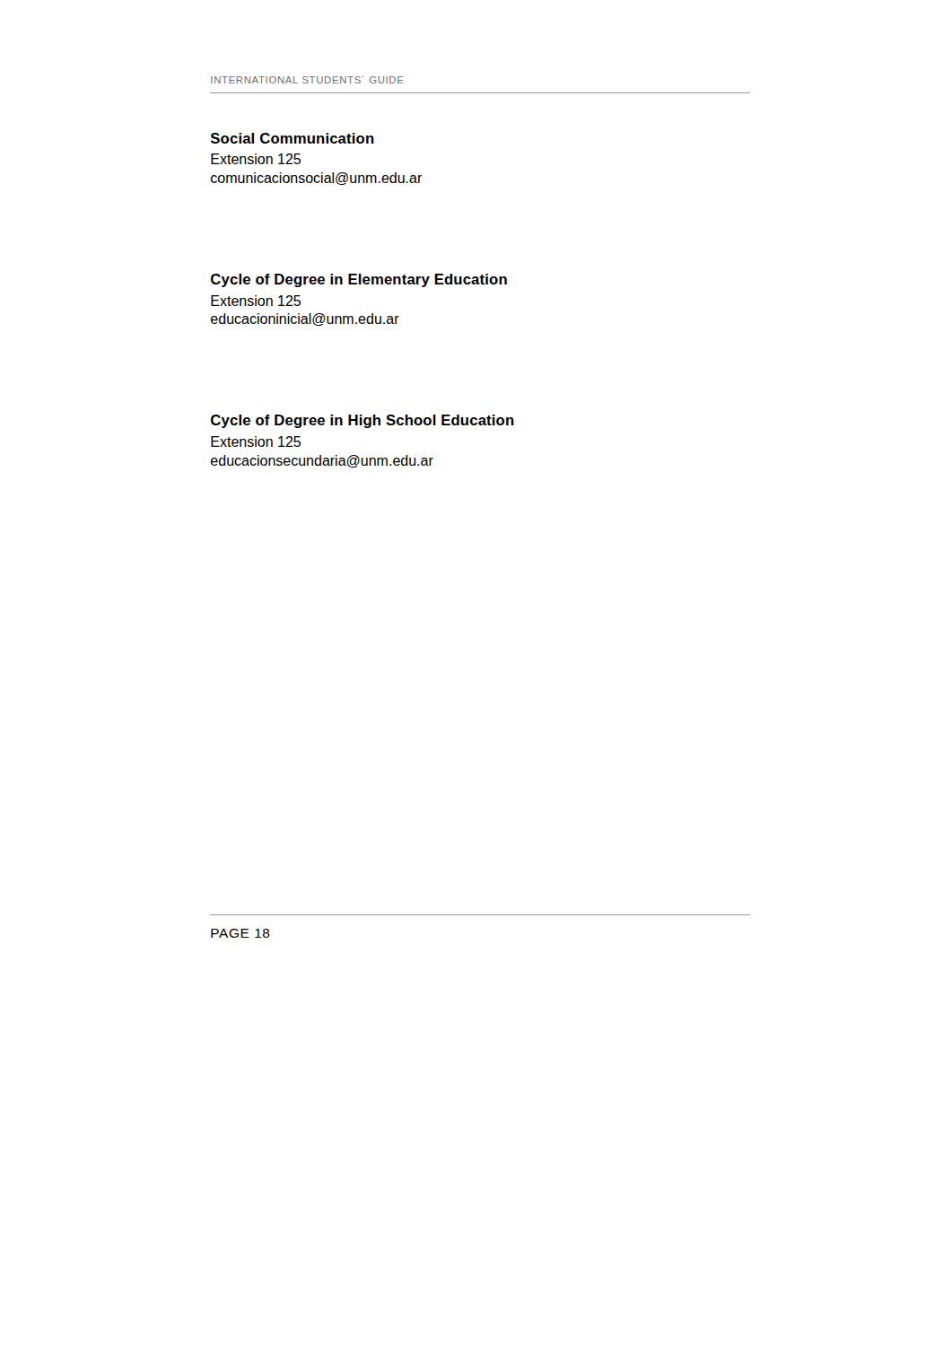International Students´ Guide
Social Communication
Extension 125
comunicacionsocial@unm.edu.ar
Cycle of Degree in Elementary Education
Extension 125
educacioninicial@unm.edu.ar
Cycle of Degree in High School Education
Extension 125
educacionsecundaria@unm.edu.ar
PAGE 18